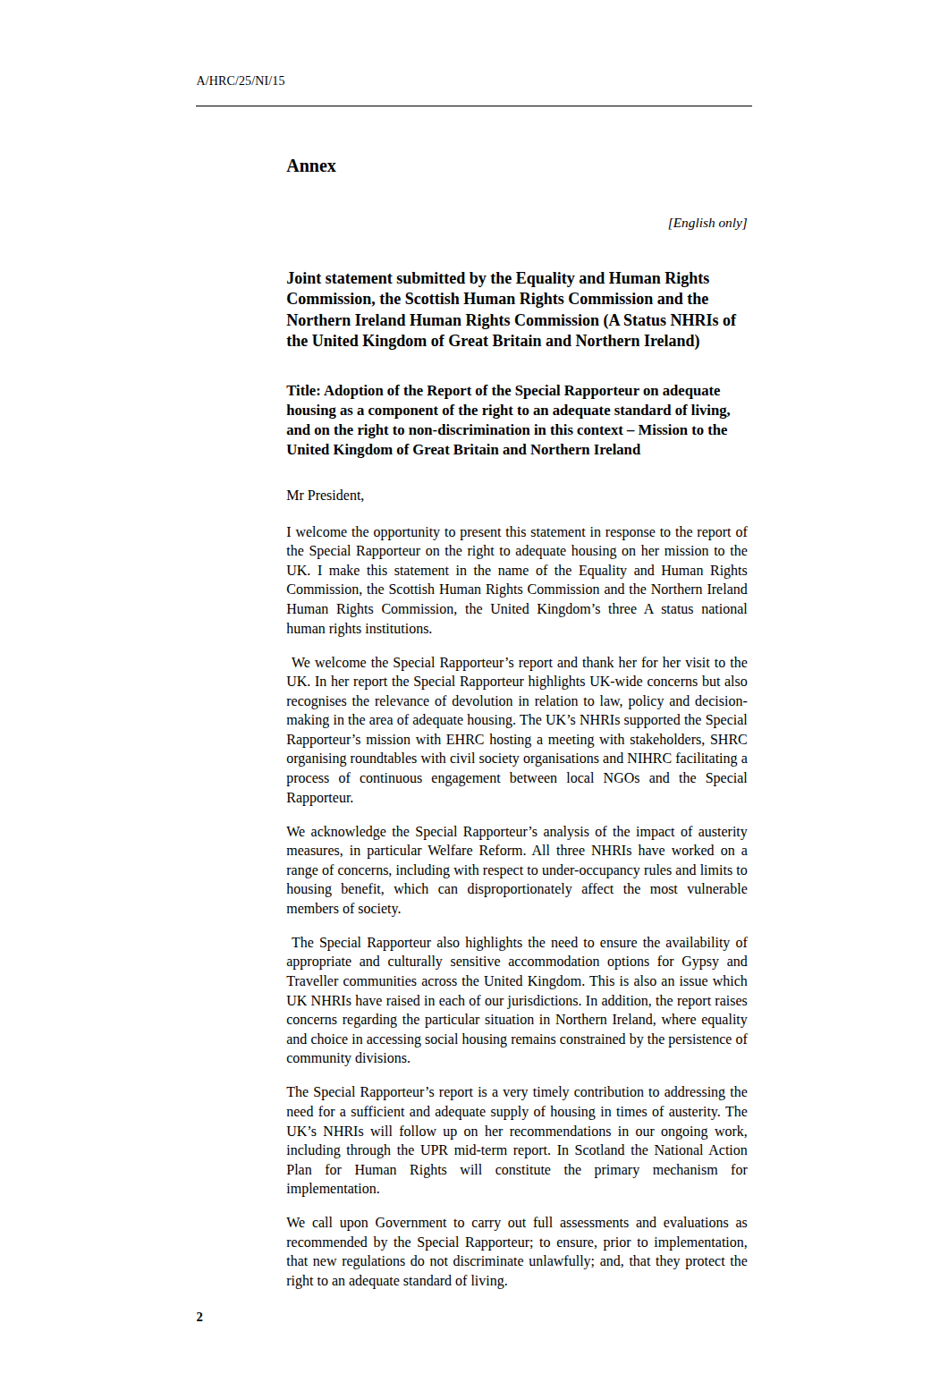A/HRC/25/NI/15
Annex
[English only]
Joint statement submitted by the Equality and Human Rights Commission, the Scottish Human Rights Commission and the Northern Ireland Human Rights Commission (A Status NHRIs of the United Kingdom of Great Britain and Northern Ireland)
Title: Adoption of the Report of the Special Rapporteur on adequate housing as a component of the right to an adequate standard of living, and on the right to non-discrimination in this context – Mission to the United Kingdom of Great Britain and Northern Ireland
Mr President,
I welcome the opportunity to present this statement in response to the report of the Special Rapporteur on the right to adequate housing on her mission to the UK. I make this statement in the name of the Equality and Human Rights Commission, the Scottish Human Rights Commission and the Northern Ireland Human Rights Commission, the United Kingdom’s three A status national human rights institutions.
We welcome the Special Rapporteur’s report and thank her for her visit to the UK. In her report the Special Rapporteur highlights UK-wide concerns but also recognises the relevance of devolution in relation to law, policy and decision-making in the area of adequate housing. The UK’s NHRIs supported the Special Rapporteur’s mission with EHRC hosting a meeting with stakeholders, SHRC organising roundtables with civil society organisations and NIHRC facilitating a process of continuous engagement between local NGOs and the Special Rapporteur.
We acknowledge the Special Rapporteur’s analysis of the impact of austerity measures, in particular Welfare Reform. All three NHRIs have worked on a range of concerns, including with respect to under-occupancy rules and limits to housing benefit, which can disproportionately affect the most vulnerable members of society.
The Special Rapporteur also highlights the need to ensure the availability of appropriate and culturally sensitive accommodation options for Gypsy and Traveller communities across the United Kingdom. This is also an issue which UK NHRIs have raised in each of our jurisdictions. In addition, the report raises concerns regarding the particular situation in Northern Ireland, where equality and choice in accessing social housing remains constrained by the persistence of community divisions.
The Special Rapporteur’s report is a very timely contribution to addressing the need for a sufficient and adequate supply of housing in times of austerity. The UK’s NHRIs will follow up on her recommendations in our ongoing work, including through the UPR mid-term report. In Scotland the National Action Plan for Human Rights will constitute the primary mechanism for implementation.
We call upon Government to carry out full assessments and evaluations as recommended by the Special Rapporteur; to ensure, prior to implementation, that new regulations do not discriminate unlawfully; and, that they protect the right to an adequate standard of living.
2